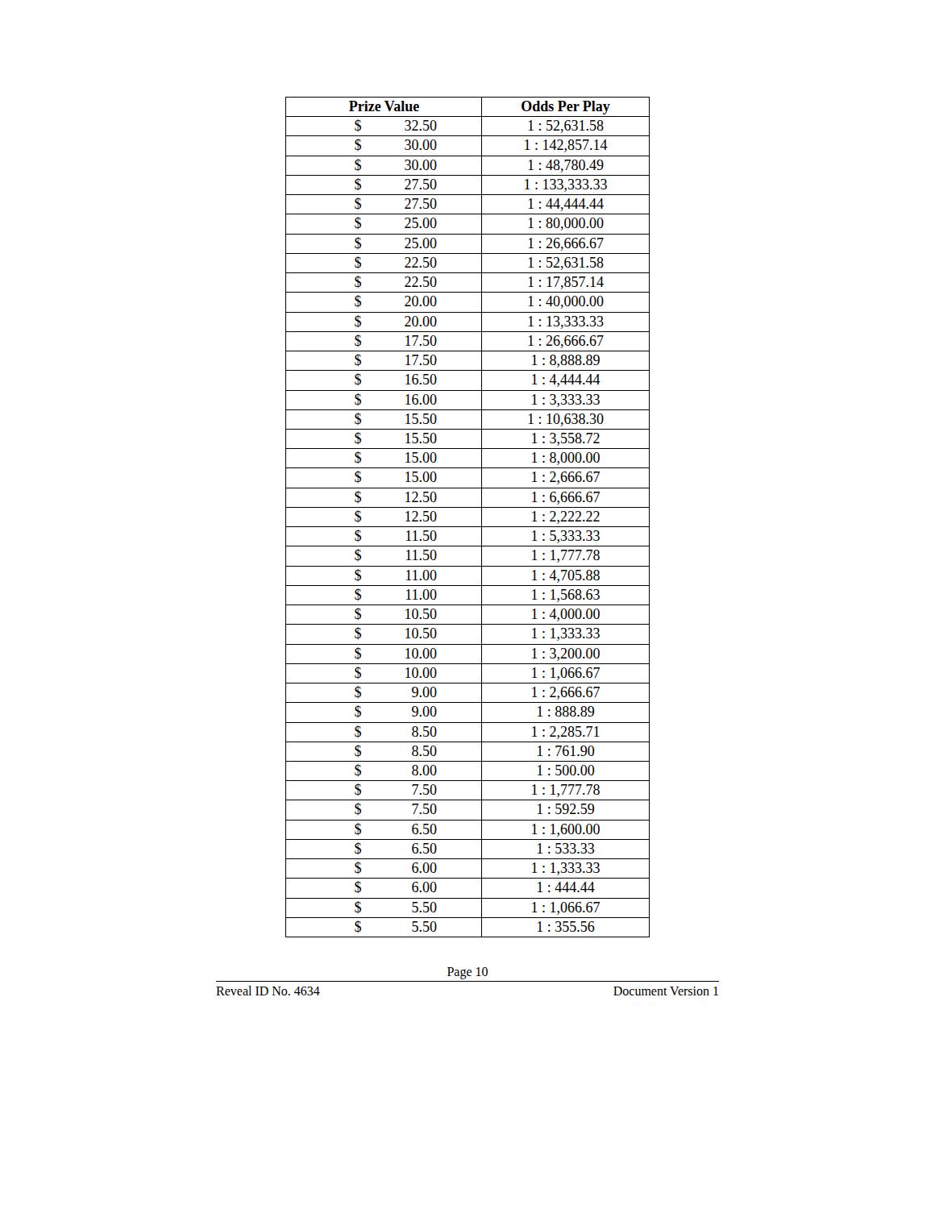| Prize Value | Odds Per Play |
| --- | --- |
| $ 32.50 | 1 : 52,631.58 |
| $ 30.00 | 1 : 142,857.14 |
| $ 30.00 | 1 : 48,780.49 |
| $ 27.50 | 1 : 133,333.33 |
| $ 27.50 | 1 : 44,444.44 |
| $ 25.00 | 1 : 80,000.00 |
| $ 25.00 | 1 : 26,666.67 |
| $ 22.50 | 1 : 52,631.58 |
| $ 22.50 | 1 : 17,857.14 |
| $ 20.00 | 1 : 40,000.00 |
| $ 20.00 | 1 : 13,333.33 |
| $ 17.50 | 1 : 26,666.67 |
| $ 17.50 | 1 : 8,888.89 |
| $ 16.50 | 1 : 4,444.44 |
| $ 16.00 | 1 : 3,333.33 |
| $ 15.50 | 1 : 10,638.30 |
| $ 15.50 | 1 : 3,558.72 |
| $ 15.00 | 1 : 8,000.00 |
| $ 15.00 | 1 : 2,666.67 |
| $ 12.50 | 1 : 6,666.67 |
| $ 12.50 | 1 : 2,222.22 |
| $ 11.50 | 1 : 5,333.33 |
| $ 11.50 | 1 : 1,777.78 |
| $ 11.00 | 1 : 4,705.88 |
| $ 11.00 | 1 : 1,568.63 |
| $ 10.50 | 1 : 4,000.00 |
| $ 10.50 | 1 : 1,333.33 |
| $ 10.00 | 1 : 3,200.00 |
| $ 10.00 | 1 : 1,066.67 |
| $ 9.00 | 1 : 2,666.67 |
| $ 9.00 | 1 : 888.89 |
| $ 8.50 | 1 : 2,285.71 |
| $ 8.50 | 1 : 761.90 |
| $ 8.00 | 1 : 500.00 |
| $ 7.50 | 1 : 1,777.78 |
| $ 7.50 | 1 : 592.59 |
| $ 6.50 | 1 : 1,600.00 |
| $ 6.50 | 1 : 533.33 |
| $ 6.00 | 1 : 1,333.33 |
| $ 6.00 | 1 : 444.44 |
| $ 5.50 | 1 : 1,066.67 |
| $ 5.50 | 1 : 355.56 |
Page 10
Reveal ID No. 4634 Document Version 1